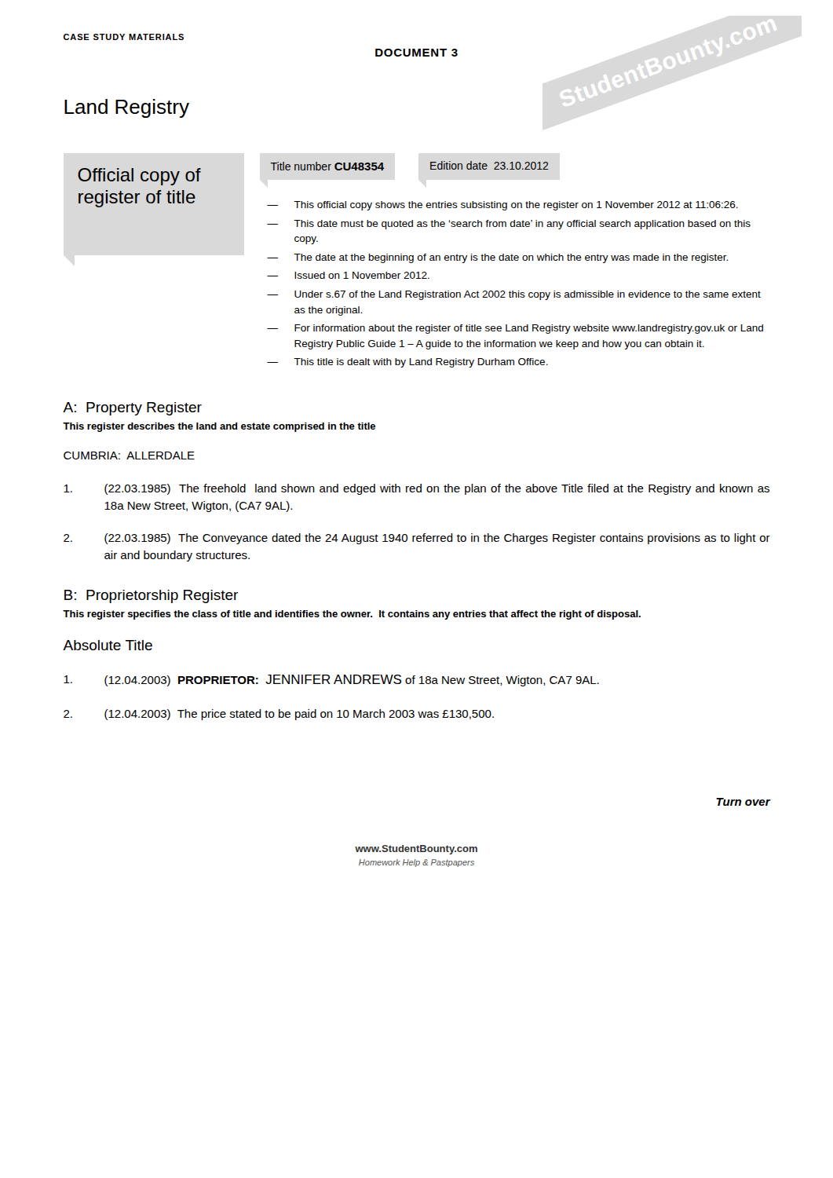StudentBounty.com
CASE STUDY MATERIALS
DOCUMENT 3
Land Registry
Official copy of register of title
Title number CU48354
Edition date 23.10.2012
This official copy shows the entries subsisting on the register on 1 November 2012 at 11:06:26.
This date must be quoted as the ‘search from date’ in any official search application based on this copy.
The date at the beginning of an entry is the date on which the entry was made in the register.
Issued on 1 November 2012.
Under s.67 of the Land Registration Act 2002 this copy is admissible in evidence to the same extent as the original.
For information about the register of title see Land Registry website www.landregistry.gov.uk or Land Registry Public Guide 1 – A guide to the information we keep and how you can obtain it.
This title is dealt with by Land Registry Durham Office.
A: Property Register
This register describes the land and estate comprised in the title
CUMBRIA: ALLERDALE
(22.03.1985) The freehold land shown and edged with red on the plan of the above Title filed at the Registry and known as 18a New Street, Wigton, (CA7 9AL).
(22.03.1985) The Conveyance dated the 24 August 1940 referred to in the Charges Register contains provisions as to light or air and boundary structures.
B: Proprietorship Register
This register specifies the class of title and identifies the owner. It contains any entries that affect the right of disposal.
Absolute Title
(12.04.2003) PROPRIETOR: JENNIFER ANDREWS of 18a New Street, Wigton, CA7 9AL.
(12.04.2003) The price stated to be paid on 10 March 2003 was £130,500.
Turn over
www.StudentBounty.com
Homework Help & Pastpapers